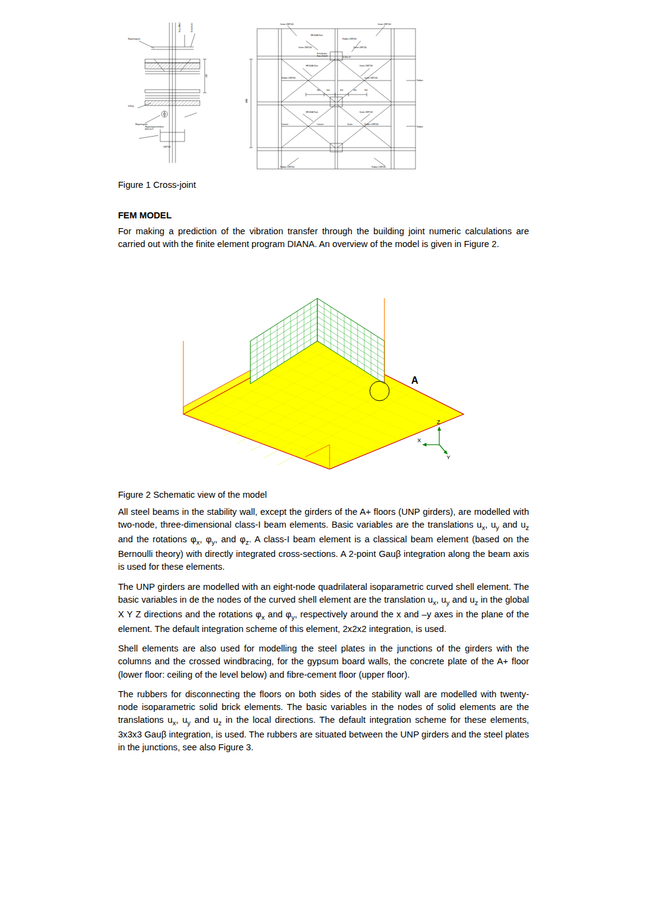Wapeningsnet Strip 100x20 Schuifanker Vulling Wapeningsnet Wapeningsrechtsbout M24-10.9 UNP240 310 Gutter UNP240 Gutter UNP240 HE160A Vloer Rubber UNP240 Gutter UNP240 Gutter UNP240 Schuifanker Strip 100x20 2x Bar 10 HE160A Vloer Gutter UNP240 Rubber UNP240 Gutter UNP240 300 600 600 600 300 HE160A Vloer Gutter UNP240 Cement Cement Gutter Rubber UNP240 Rubber UNP240 Rubber UNP240 Rubber Rubber 3000
Figure 1 Cross-joint
FEM MODEL
For making a prediction of the vibration transfer through the building joint numeric calculations are carried out with the finite element program DIANA. An overview of the model is given in Figure 2.
A Z X Y
Figure 2 Schematic view of the model
All steel beams in the stability wall, except the girders of the A+ floors (UNP girders), are modelled with two-node, three-dimensional class-I beam elements. Basic variables are the translations ux, uy and uz and the rotations φx, φy, and φz. A class-I beam element is a classical beam element (based on the Bernoulli theory) with directly integrated cross-sections. A 2-point Gauβ integration along the beam axis is used for these elements.
The UNP girders are modelled with an eight-node quadrilateral isoparametric curved shell element. The basic variables in de the nodes of the curved shell element are the translation ux, uy and uz in the global X Y Z directions and the rotations φx and φy, respectively around the x and –y axes in the plane of the element. The default integration scheme of this element, 2x2x2 integration, is used.
Shell elements are also used for modelling the steel plates in the junctions of the girders with the columns and the crossed windbracing, for the gypsum board walls, the concrete plate of the A+ floor (lower floor: ceiling of the level below) and fibre-cement floor (upper floor).
The rubbers for disconnecting the floors on both sides of the stability wall are modelled with twenty-node isoparametric solid brick elements. The basic variables in the nodes of solid elements are the translations ux, uy and uz in the local directions. The default integration scheme for these elements, 3x3x3 Gauβ integration, is used. The rubbers are situated between the UNP girders and the steel plates in the junctions, see also Figure 3.